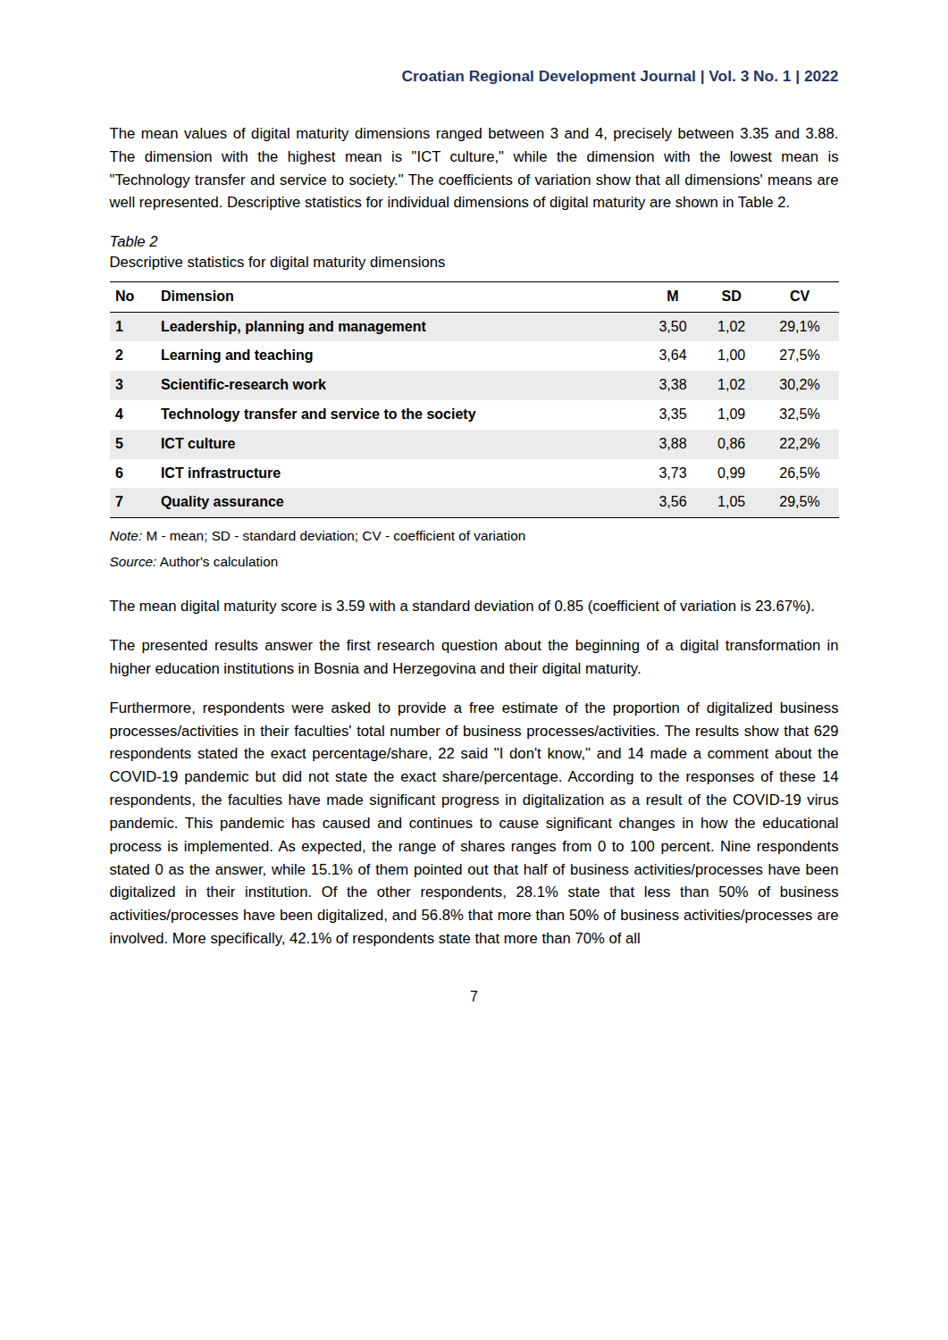Croatian Regional Development Journal | Vol. 3 No. 1 | 2022
The mean values of digital maturity dimensions ranged between 3 and 4, precisely between 3.35 and 3.88. The dimension with the highest mean is "ICT culture," while the dimension with the lowest mean is "Technology transfer and service to society." The coefficients of variation show that all dimensions' means are well represented. Descriptive statistics for individual dimensions of digital maturity are shown in Table 2.
Table 2
Descriptive statistics for digital maturity dimensions
| No | Dimension | M | SD | CV |
| --- | --- | --- | --- | --- |
| 1 | Leadership, planning and management | 3,50 | 1,02 | 29,1% |
| 2 | Learning and teaching | 3,64 | 1,00 | 27,5% |
| 3 | Scientific-research work | 3,38 | 1,02 | 30,2% |
| 4 | Technology transfer and service to the society | 3,35 | 1,09 | 32,5% |
| 5 | ICT culture | 3,88 | 0,86 | 22,2% |
| 6 | ICT infrastructure | 3,73 | 0,99 | 26,5% |
| 7 | Quality assurance | 3,56 | 1,05 | 29,5% |
Note: M - mean; SD - standard deviation; CV - coefficient of variation
Source: Author's calculation
The mean digital maturity score is 3.59 with a standard deviation of 0.85 (coefficient of variation is 23.67%).
The presented results answer the first research question about the beginning of a digital transformation in higher education institutions in Bosnia and Herzegovina and their digital maturity.
Furthermore, respondents were asked to provide a free estimate of the proportion of digitalized business processes/activities in their faculties' total number of business processes/activities. The results show that 629 respondents stated the exact percentage/share, 22 said "I don't know," and 14 made a comment about the COVID-19 pandemic but did not state the exact share/percentage. According to the responses of these 14 respondents, the faculties have made significant progress in digitalization as a result of the COVID-19 virus pandemic. This pandemic has caused and continues to cause significant changes in how the educational process is implemented. As expected, the range of shares ranges from 0 to 100 percent. Nine respondents stated 0 as the answer, while 15.1% of them pointed out that half of business activities/processes have been digitalized in their institution. Of the other respondents, 28.1% state that less than 50% of business activities/processes have been digitalized, and 56.8% that more than 50% of business activities/processes are involved. More specifically, 42.1% of respondents state that more than 70% of all
7